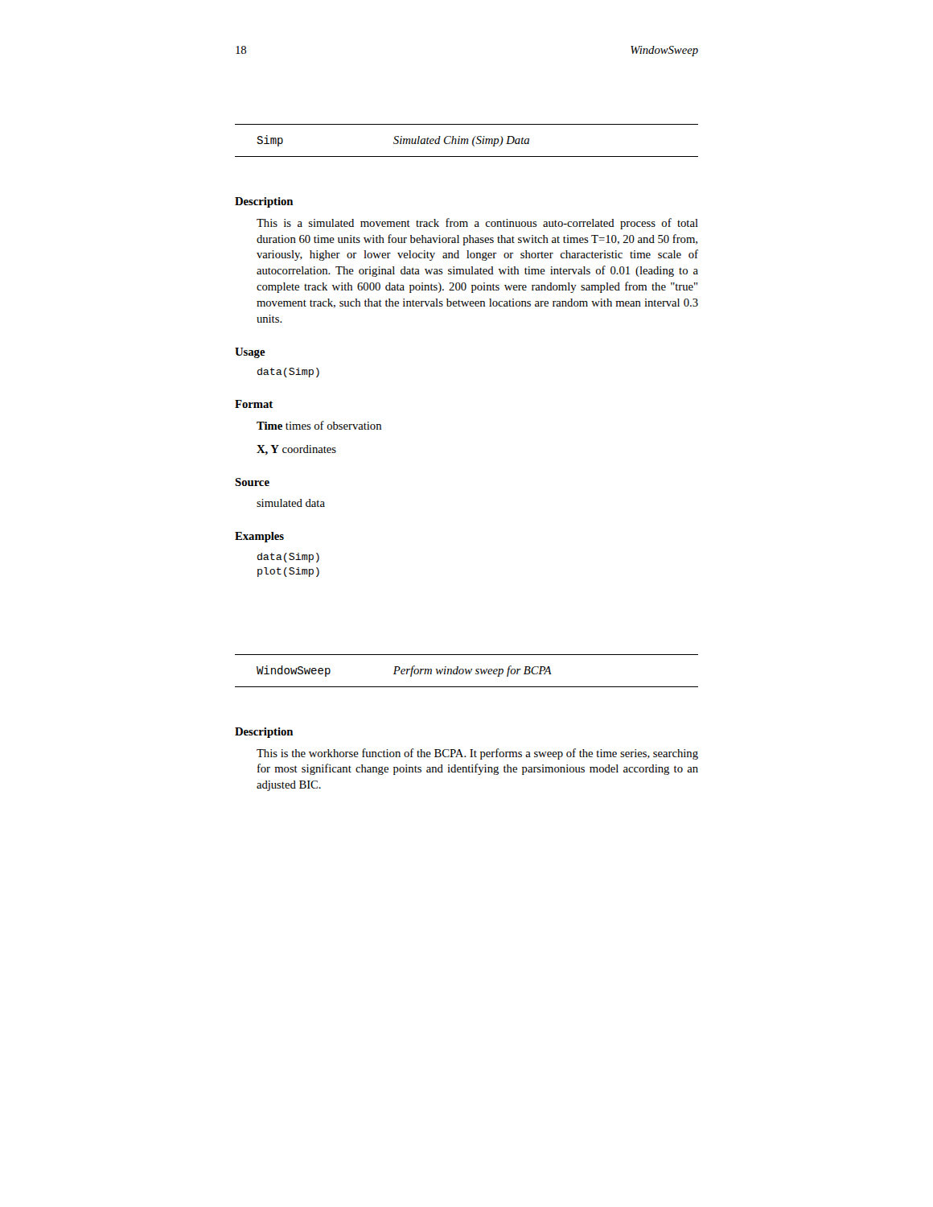18 WindowSweep
Simp Simulated Chim (Simp) Data
Description
This is a simulated movement track from a continuous auto-correlated process of total duration 60 time units with four behavioral phases that switch at times T=10, 20 and 50 from, variously, higher or lower velocity and longer or shorter characteristic time scale of autocorrelation. The original data was simulated with time intervals of 0.01 (leading to a complete track with 6000 data points). 200 points were randomly sampled from the "true" movement track, such that the intervals between locations are random with mean interval 0.3 units.
Usage
data(Simp)
Format
Time
times of observation
X, Y
coordinates
Source
simulated data
Examples
data(Simp) plot(Simp)
WindowSweep Perform window sweep for BCPA
Description
This is the workhorse function of the BCPA. It performs a sweep of the time series, searching for most significant change points and identifying the parsimonious model according to an adjusted BIC.